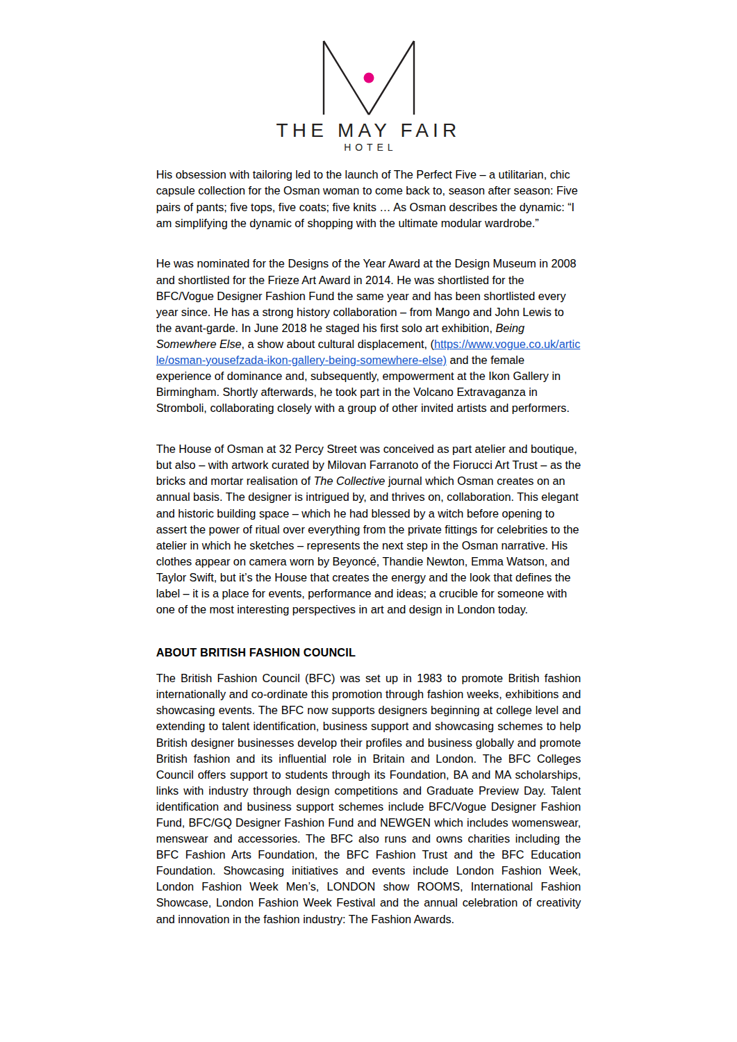THE MAY FAIR
HOTEL
His obsession with tailoring led to the launch of The Perfect Five – a utilitarian, chic capsule collection for the Osman woman to come back to, season after season: Five pairs of pants; five tops, five coats; five knits … As Osman describes the dynamic: “I am simplifying the dynamic of shopping with the ultimate modular wardrobe.”
He was nominated for the Designs of the Year Award at the Design Museum in 2008 and shortlisted for the Frieze Art Award in 2014. He was shortlisted for the BFC/Vogue Designer Fashion Fund the same year and has been shortlisted every year since. He has a strong history collaboration – from Mango and John Lewis to the avant-garde. In June 2018 he staged his first solo art exhibition, Being Somewhere Else, a show about cultural displacement, (https://www.vogue.co.uk/article/osman-yousefzada-ikon-gallery-being-somewhere-else) and the female experience of dominance and, subsequently, empowerment at the Ikon Gallery in Birmingham. Shortly afterwards, he took part in the Volcano Extravaganza in Stromboli, collaborating closely with a group of other invited artists and performers.
The House of Osman at 32 Percy Street was conceived as part atelier and boutique, but also – with artwork curated by Milovan Farranoto of the Fiorucci Art Trust – as the bricks and mortar realisation of The Collective journal which Osman creates on an annual basis. The designer is intrigued by, and thrives on, collaboration. This elegant and historic building space – which he had blessed by a witch before opening to assert the power of ritual over everything from the private fittings for celebrities to the atelier in which he sketches – represents the next step in the Osman narrative. His clothes appear on camera worn by Beyoncé, Thandie Newton, Emma Watson, and Taylor Swift, but it’s the House that creates the energy and the look that defines the label – it is a place for events, performance and ideas; a crucible for someone with one of the most interesting perspectives in art and design in London today.
ABOUT BRITISH FASHION COUNCIL
The British Fashion Council (BFC) was set up in 1983 to promote British fashion internationally and co-ordinate this promotion through fashion weeks, exhibitions and showcasing events. The BFC now supports designers beginning at college level and extending to talent identification, business support and showcasing schemes to help British designer businesses develop their profiles and business globally and promote British fashion and its influential role in Britain and London. The BFC Colleges Council offers support to students through its Foundation, BA and MA scholarships, links with industry through design competitions and Graduate Preview Day. Talent identification and business support schemes include BFC/Vogue Designer Fashion Fund, BFC/GQ Designer Fashion Fund and NEWGEN which includes womenswear, menswear and accessories. The BFC also runs and owns charities including the BFC Fashion Arts Foundation, the BFC Fashion Trust and the BFC Education Foundation. Showcasing initiatives and events include London Fashion Week, London Fashion Week Men’s, LONDON show ROOMS, International Fashion Showcase, London Fashion Week Festival and the annual celebration of creativity and innovation in the fashion industry: The Fashion Awards.